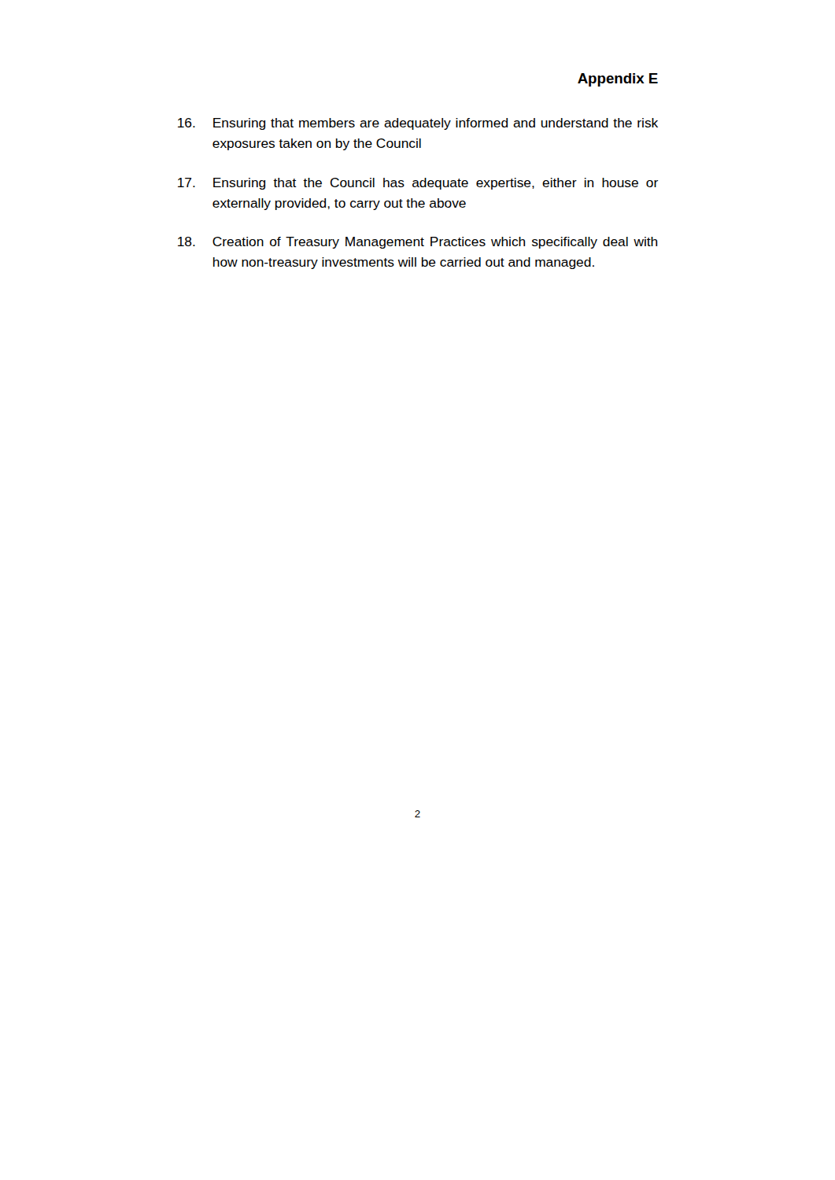Appendix E
16. Ensuring that members are adequately informed and understand the risk exposures taken on by the Council
17. Ensuring that the Council has adequate expertise, either in house or externally provided, to carry out the above
18. Creation of Treasury Management Practices which specifically deal with how non-treasury investments will be carried out and managed.
2